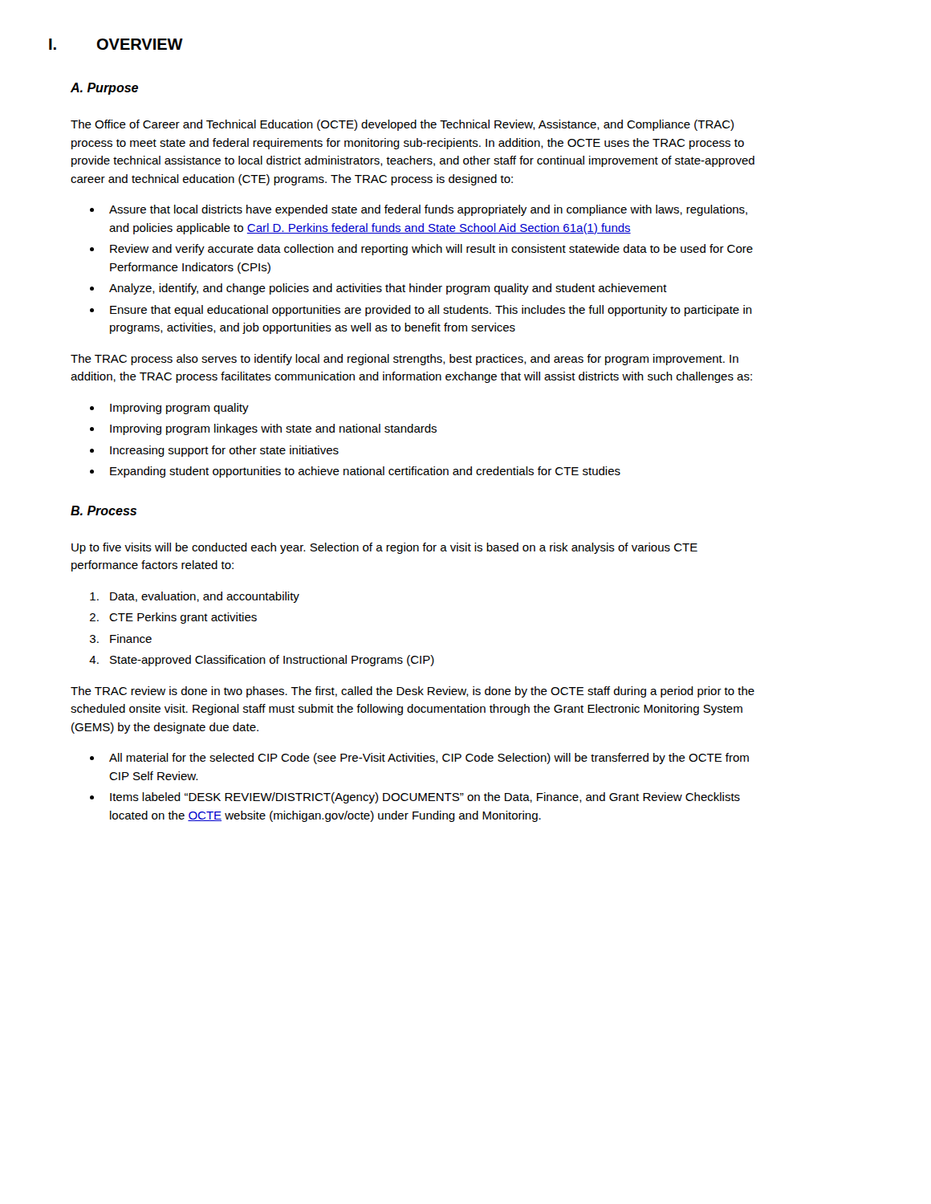I. OVERVIEW
A. Purpose
The Office of Career and Technical Education (OCTE) developed the Technical Review, Assistance, and Compliance (TRAC) process to meet state and federal requirements for monitoring sub-recipients. In addition, the OCTE uses the TRAC process to provide technical assistance to local district administrators, teachers, and other staff for continual improvement of state-approved career and technical education (CTE) programs. The TRAC process is designed to:
Assure that local districts have expended state and federal funds appropriately and in compliance with laws, regulations, and policies applicable to Carl D. Perkins federal funds and State School Aid Section 61a(1) funds
Review and verify accurate data collection and reporting which will result in consistent statewide data to be used for Core Performance Indicators (CPIs)
Analyze, identify, and change policies and activities that hinder program quality and student achievement
Ensure that equal educational opportunities are provided to all students. This includes the full opportunity to participate in programs, activities, and job opportunities as well as to benefit from services
The TRAC process also serves to identify local and regional strengths, best practices, and areas for program improvement. In addition, the TRAC process facilitates communication and information exchange that will assist districts with such challenges as:
Improving program quality
Improving program linkages with state and national standards
Increasing support for other state initiatives
Expanding student opportunities to achieve national certification and credentials for CTE studies
B. Process
Up to five visits will be conducted each year. Selection of a region for a visit is based on a risk analysis of various CTE performance factors related to:
Data, evaluation, and accountability
CTE Perkins grant activities
Finance
State-approved Classification of Instructional Programs (CIP)
The TRAC review is done in two phases. The first, called the Desk Review, is done by the OCTE staff during a period prior to the scheduled onsite visit. Regional staff must submit the following documentation through the Grant Electronic Monitoring System (GEMS) by the designate due date.
All material for the selected CIP Code (see Pre-Visit Activities, CIP Code Selection) will be transferred by the OCTE from CIP Self Review.
Items labeled “DESK REVIEW/DISTRICT(Agency) DOCUMENTS” on the Data, Finance, and Grant Review Checklists located on the OCTE website (michigan.gov/octe) under Funding and Monitoring.